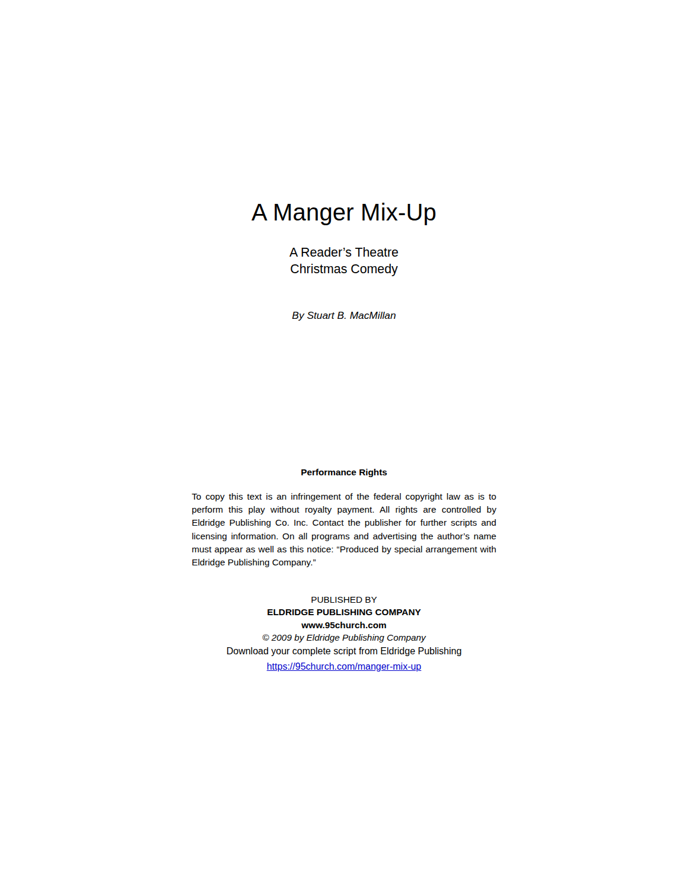A Manger Mix-Up
A Reader’s Theatre
Christmas Comedy
By Stuart B. MacMillan
Performance Rights
To copy this text is an infringement of the federal copyright law as is to perform this play without royalty payment. All rights are controlled by Eldridge Publishing Co. Inc. Contact the publisher for further scripts and licensing information. On all programs and advertising the author’s name must appear as well as this notice: “Produced by special arrangement with Eldridge Publishing Company.”
PUBLISHED BY
ELDRIDGE PUBLISHING COMPANY
www.95church.com
© 2009 by Eldridge Publishing Company
Download your complete script from Eldridge Publishing
https://95church.com/manger-mix-up